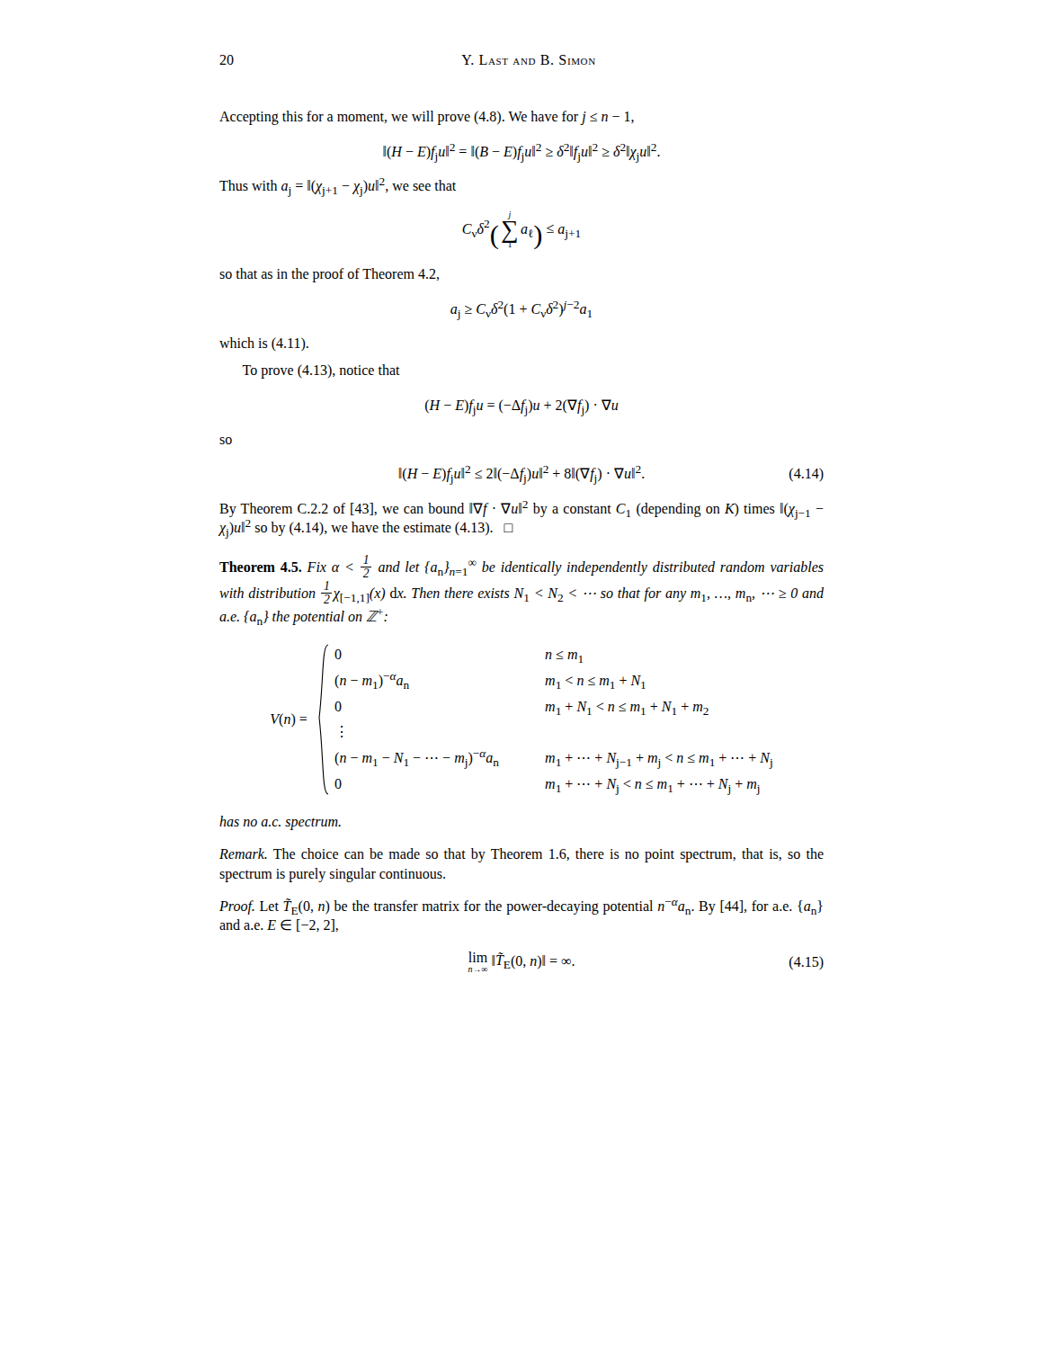20 Y. Last and B. Simon
Accepting this for a moment, we will prove (4.8). We have for j ≤ n − 1,
‖(H − E)fju‖2 = ‖(B − E)fju‖2 ≥ δ2‖fju‖2 ≥ δ2‖χju‖2.
Thus with aj = ‖(χj+1 − χj)u‖2, we see that
Cνδ2(j∑1 aℓ) ≤ aj+1
so that as in the proof of Theorem 4.2,
aj ≥ Cνδ2(1 + Cνδ2)j−2a1
which is (4.11).
To prove (4.13), notice that
(H − E)fju = (−Δfj)u + 2(∇fj) · ∇u
so
‖(H − E)fju‖2 ≤ 2‖(−Δfj)u‖2 + 8‖(∇fj) · ∇u‖2. (4.14)
By Theorem C.2.2 of [43], we can bound ‖∇f · ∇u‖2 by a constant C1 (depending on K) times ‖(χj−1 − χj)u‖2 so by (4.14), we have the estimate (4.13). □
Theorem 4.5. Fix α < 12 and let {an}n=1∞ be identically independently distributed random variables with distribution 12 χ[−1,1](x) dx. Then there exists N1 < N2 < ⋯ so that for any m1, …, mn, ⋯ ≥ 0 and a.e. {an} the potential on ℤ+:
V(n) =
| 0 | n ≤ m 1 |
| ( n − m 1 ) − α a n | m 1 < n ≤ m 1 + N 1 |
| 0 | m 1 + N 1 < n ≤ m 1 + N 1 + m 2 |
| ⋮ | |
| ( n − m 1 − N 1 − ⋯ − m j ) − α a n | m 1 + ⋯ + N j−1 + m j < n ≤ m 1 + ⋯ + N j |
| 0 | m 1 + ⋯ + N j < n ≤ m 1 + ⋯ + N j + m j |
has no a.c. spectrum.
Remark. The choice can be made so that by Theorem 1.6, there is no point spectrum, that is, so the spectrum is purely singular continuous.
Proof. Let T̃E(0, n) be the transfer matrix for the power-decaying potential n−αan. By [44], for a.e. {an} and a.e. E ∈ [−2, 2],
lim n→∞‖T̃E(0, n)‖ = ∞. (4.15)